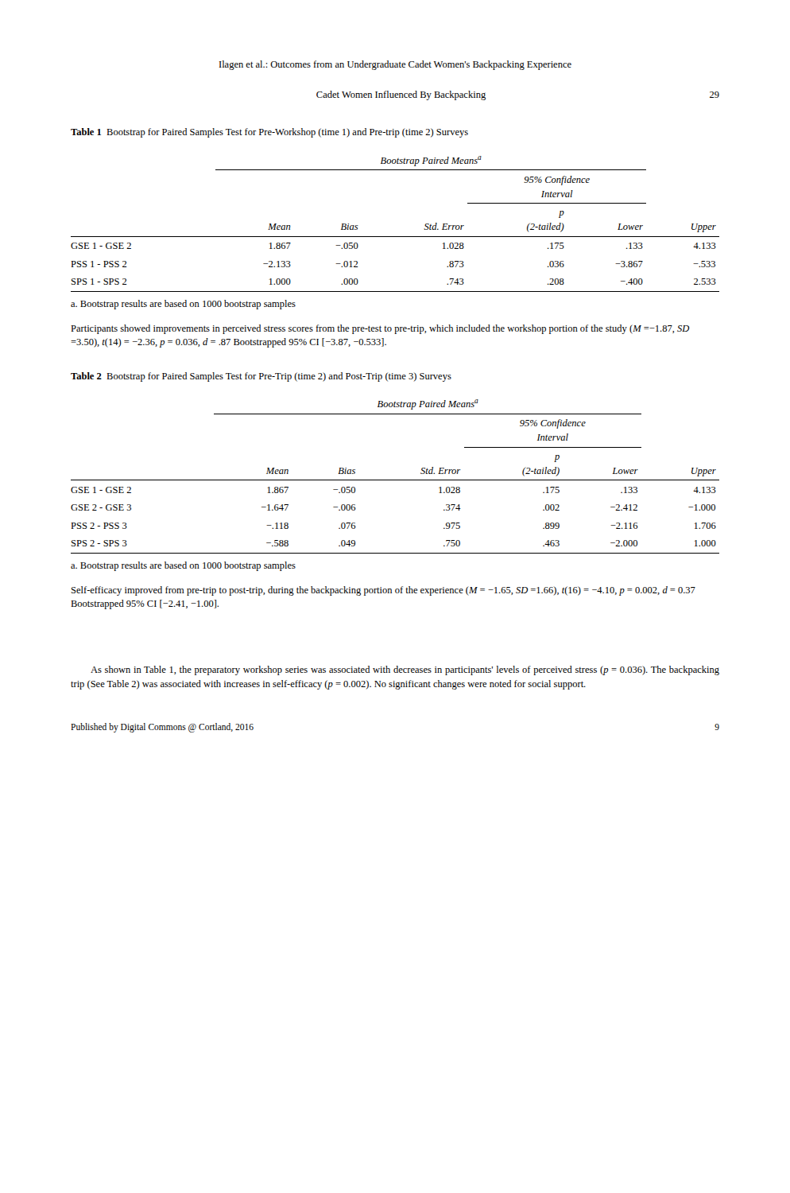Ilagen et al.: Outcomes from an Undergraduate Cadet Women's Backpacking Experience
Cadet Women Influenced By Backpacking 29
Table 1 Bootstrap for Paired Samples Test for Pre-Workshop (time 1) and Pre-trip (time 2) Surveys
| | Bootstrap Paired Means a |
| --- | --- |
| | | | | 95% Confidence Interval |
| | Mean | Bias | Std. Error | p (2-tailed) | Lower | Upper |
| GSE 1 - GSE 2 | 1.867 | −.050 | 1.028 | .175 | .133 | 4.133 |
| PSS 1 - PSS 2 | −2.133 | −.012 | .873 | .036 | −3.867 | −.533 |
| SPS 1 - SPS 2 | 1.000 | .000 | .743 | .208 | −.400 | 2.533 |
a. Bootstrap results are based on 1000 bootstrap samples
Participants showed improvements in perceived stress scores from the pre-test to pre-trip, which included the workshop portion of the study (M =−1.87, SD =3.50), t(14) = −2.36, p = 0.036, d = .87 Bootstrapped 95% CI [−3.87, −0.533].
Table 2 Bootstrap for Paired Samples Test for Pre-Trip (time 2) and Post-Trip (time 3) Surveys
| | Bootstrap Paired Means a |
| --- | --- |
| | | | | 95% Confidence Interval |
| | Mean | Bias | Std. Error | p (2-tailed) | Lower | Upper |
| GSE 1 - GSE 2 | 1.867 | −.050 | 1.028 | .175 | .133 | 4.133 |
| GSE 2 - GSE 3 | −1.647 | −.006 | .374 | .002 | −2.412 | −1.000 |
| PSS 2 - PSS 3 | −.118 | .076 | .975 | .899 | −2.116 | 1.706 |
| SPS 2 - SPS 3 | −.588 | .049 | .750 | .463 | −2.000 | 1.000 |
a. Bootstrap results are based on 1000 bootstrap samples
Self-efficacy improved from pre-trip to post-trip, during the backpacking portion of the experience (M = −1.65, SD =1.66), t(16) = −4.10, p = 0.002, d = 0.37 Bootstrapped 95% CI [−2.41, −1.00].
As shown in Table 1, the preparatory workshop series was associated with decreases in participants' levels of perceived stress (p = 0.036). The backpacking trip (See Table 2) was associated with increases in self-efficacy (p = 0.002). No significant changes were noted for social support.
Published by Digital Commons @ Cortland, 2016 9